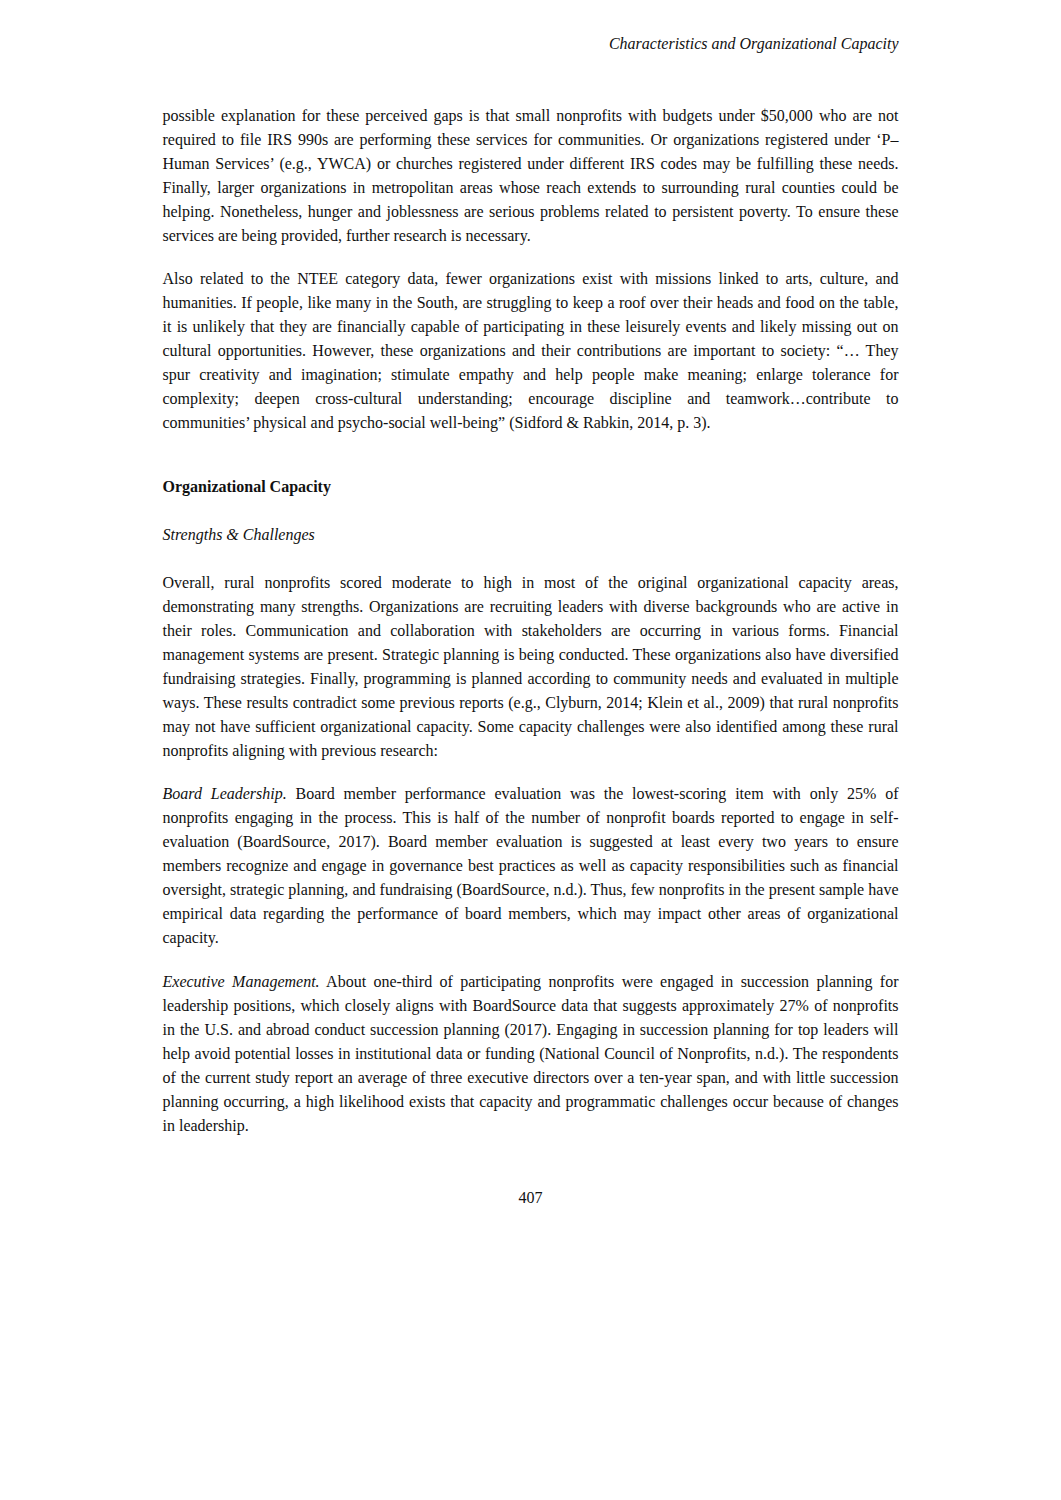Characteristics and Organizational Capacity
possible explanation for these perceived gaps is that small nonprofits with budgets under $50,000 who are not required to file IRS 990s are performing these services for communities. Or organizations registered under ‘P–Human Services’ (e.g., YWCA) or churches registered under different IRS codes may be fulfilling these needs. Finally, larger organizations in metropolitan areas whose reach extends to surrounding rural counties could be helping. Nonetheless, hunger and joblessness are serious problems related to persistent poverty. To ensure these services are being provided, further research is necessary.
Also related to the NTEE category data, fewer organizations exist with missions linked to arts, culture, and humanities. If people, like many in the South, are struggling to keep a roof over their heads and food on the table, it is unlikely that they are financially capable of participating in these leisurely events and likely missing out on cultural opportunities. However, these organizations and their contributions are important to society: “… They spur creativity and imagination; stimulate empathy and help people make meaning; enlarge tolerance for complexity; deepen cross-cultural understanding; encourage discipline and teamwork…contribute to communities’ physical and psycho-social well-being” (Sidford & Rabkin, 2014, p. 3).
Organizational Capacity
Strengths & Challenges
Overall, rural nonprofits scored moderate to high in most of the original organizational capacity areas, demonstrating many strengths. Organizations are recruiting leaders with diverse backgrounds who are active in their roles. Communication and collaboration with stakeholders are occurring in various forms. Financial management systems are present. Strategic planning is being conducted. These organizations also have diversified fundraising strategies. Finally, programming is planned according to community needs and evaluated in multiple ways. These results contradict some previous reports (e.g., Clyburn, 2014; Klein et al., 2009) that rural nonprofits may not have sufficient organizational capacity. Some capacity challenges were also identified among these rural nonprofits aligning with previous research:
Board Leadership. Board member performance evaluation was the lowest-scoring item with only 25% of nonprofits engaging in the process. This is half of the number of nonprofit boards reported to engage in self-evaluation (BoardSource, 2017). Board member evaluation is suggested at least every two years to ensure members recognize and engage in governance best practices as well as capacity responsibilities such as financial oversight, strategic planning, and fundraising (BoardSource, n.d.). Thus, few nonprofits in the present sample have empirical data regarding the performance of board members, which may impact other areas of organizational capacity.
Executive Management. About one-third of participating nonprofits were engaged in succession planning for leadership positions, which closely aligns with BoardSource data that suggests approximately 27% of nonprofits in the U.S. and abroad conduct succession planning (2017). Engaging in succession planning for top leaders will help avoid potential losses in institutional data or funding (National Council of Nonprofits, n.d.). The respondents of the current study report an average of three executive directors over a ten-year span, and with little succession planning occurring, a high likelihood exists that capacity and programmatic challenges occur because of changes in leadership.
407